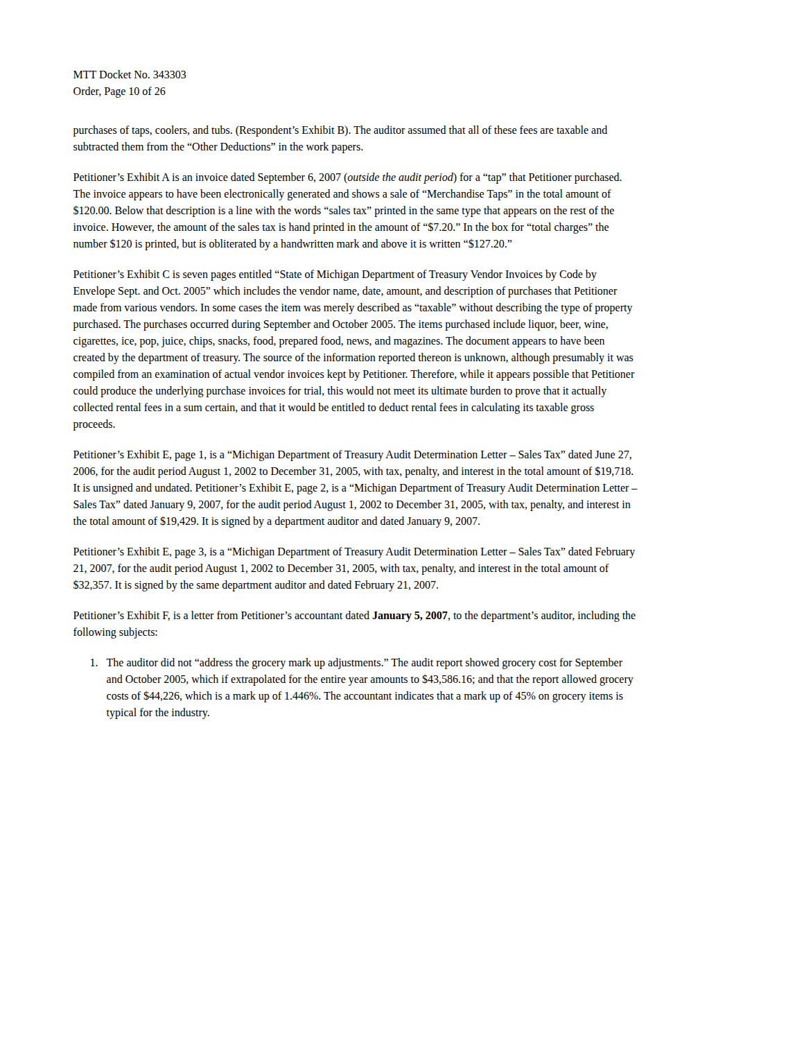MTT Docket No. 343303
Order, Page 10 of 26
purchases of taps, coolers, and tubs. (Respondent’s Exhibit B). The auditor assumed that all of these fees are taxable and subtracted them from the “Other Deductions” in the work papers.
Petitioner’s Exhibit A is an invoice dated September 6, 2007 (outside the audit period) for a “tap” that Petitioner purchased. The invoice appears to have been electronically generated and shows a sale of “Merchandise Taps” in the total amount of $120.00. Below that description is a line with the words “sales tax” printed in the same type that appears on the rest of the invoice. However, the amount of the sales tax is hand printed in the amount of “$7.20.” In the box for “total charges” the number $120 is printed, but is obliterated by a handwritten mark and above it is written “$127.20.”
Petitioner’s Exhibit C is seven pages entitled “State of Michigan Department of Treasury Vendor Invoices by Code by Envelope Sept. and Oct. 2005” which includes the vendor name, date, amount, and description of purchases that Petitioner made from various vendors. In some cases the item was merely described as “taxable” without describing the type of property purchased. The purchases occurred during September and October 2005. The items purchased include liquor, beer, wine, cigarettes, ice, pop, juice, chips, snacks, food, prepared food, news, and magazines. The document appears to have been created by the department of treasury. The source of the information reported thereon is unknown, although presumably it was compiled from an examination of actual vendor invoices kept by Petitioner. Therefore, while it appears possible that Petitioner could produce the underlying purchase invoices for trial, this would not meet its ultimate burden to prove that it actually collected rental fees in a sum certain, and that it would be entitled to deduct rental fees in calculating its taxable gross proceeds.
Petitioner’s Exhibit E, page 1, is a “Michigan Department of Treasury Audit Determination Letter – Sales Tax” dated June 27, 2006, for the audit period August 1, 2002 to December 31, 2005, with tax, penalty, and interest in the total amount of $19,718. It is unsigned and undated. Petitioner’s Exhibit E, page 2, is a “Michigan Department of Treasury Audit Determination Letter – Sales Tax” dated January 9, 2007, for the audit period August 1, 2002 to December 31, 2005, with tax, penalty, and interest in the total amount of $19,429. It is signed by a department auditor and dated January 9, 2007.
Petitioner’s Exhibit E, page 3, is a “Michigan Department of Treasury Audit Determination Letter – Sales Tax” dated February 21, 2007, for the audit period August 1, 2002 to December 31, 2005, with tax, penalty, and interest in the total amount of $32,357. It is signed by the same department auditor and dated February 21, 2007.
Petitioner’s Exhibit F, is a letter from Petitioner’s accountant dated January 5, 2007, to the department’s auditor, including the following subjects:
The auditor did not “address the grocery mark up adjustments.” The audit report showed grocery cost for September and October 2005, which if extrapolated for the entire year amounts to $43,586.16; and that the report allowed grocery costs of $44,226, which is a mark up of 1.446%. The accountant indicates that a mark up of 45% on grocery items is typical for the industry.